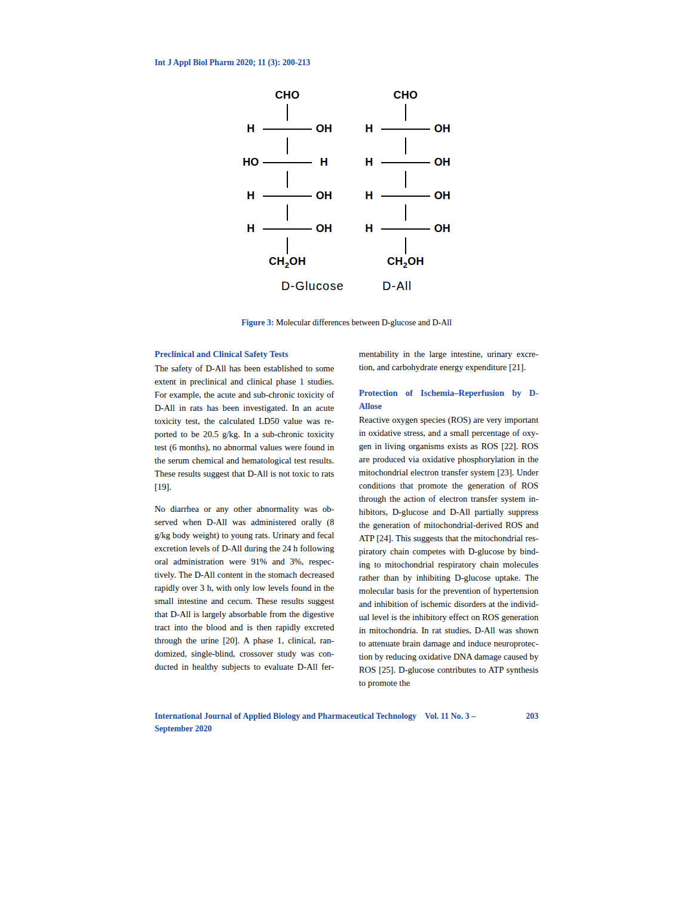Int J Appl Biol Pharm 2020; 11 (3): 200-213
| | CHO | |
| H | | OH |
| HO | | H |
| H | | OH |
| H | | OH |
| | CH 2 OH | |
| | CHO | |
| H | | OH |
| H | | OH |
| H | | OH |
| H | | OH |
| | CH 2 OH | |
D-Glucose D-All
Figure 3: Molecular differences between D-glucose and D-All
Preclinical and Clinical Safety Tests
The safety of D-All has been established to some extent in preclinical and clinical phase 1 studies. For example, the acute and sub-chronic toxicity of D-All in rats has been investigated. In an acute toxicity test, the calculated LD50 value was reported to be 20.5 g/kg. In a sub-chronic toxicity test (6 months), no abnormal values were found in the serum chemical and hematological test results. These results suggest that D-All is not toxic to rats [19].
No diarrhea or any other abnormality was observed when D-All was administered orally (8 g/kg body weight) to young rats. Urinary and fecal excretion levels of D-All during the 24 h following oral administration were 91% and 3%, respectively. The D-All content in the stomach decreased rapidly over 3 h, with only low levels found in the small intestine and cecum. These results suggest that D-All is largely absorbable from the digestive tract into the blood and is then rapidly excreted through the urine [20]. A phase 1, clinical, randomized, single-blind, crossover study was conducted in healthy subjects to evaluate D-All fermentability in the large intestine, urinary excretion, and carbohydrate energy expenditure [21].
Protection of Ischemia–Reperfusion by D-Allose
Reactive oxygen species (ROS) are very important in oxidative stress, and a small percentage of oxygen in living organisms exists as ROS [22]. ROS are produced via oxidative phosphorylation in the mitochondrial electron transfer system [23]. Under conditions that promote the generation of ROS through the action of electron transfer system inhibitors, D-glucose and D-All partially suppress the generation of mitochondrial-derived ROS and ATP [24]. This suggests that the mitochondrial respiratory chain competes with D-glucose by binding to mitochondrial respiratory chain molecules rather than by inhibiting D-glucose uptake. The molecular basis for the prevention of hypertension and inhibition of ischemic disorders at the individual level is the inhibitory effect on ROS generation in mitochondria. In rat studies, D-All was shown to attenuate brain damage and induce neuroprotection by reducing oxidative DNA damage caused by ROS [25]. D-glucose contributes to ATP synthesis to promote the
International Journal of Applied Biology and Pharmaceutical Technology Vol. 11 No. 3 – September 2020
203